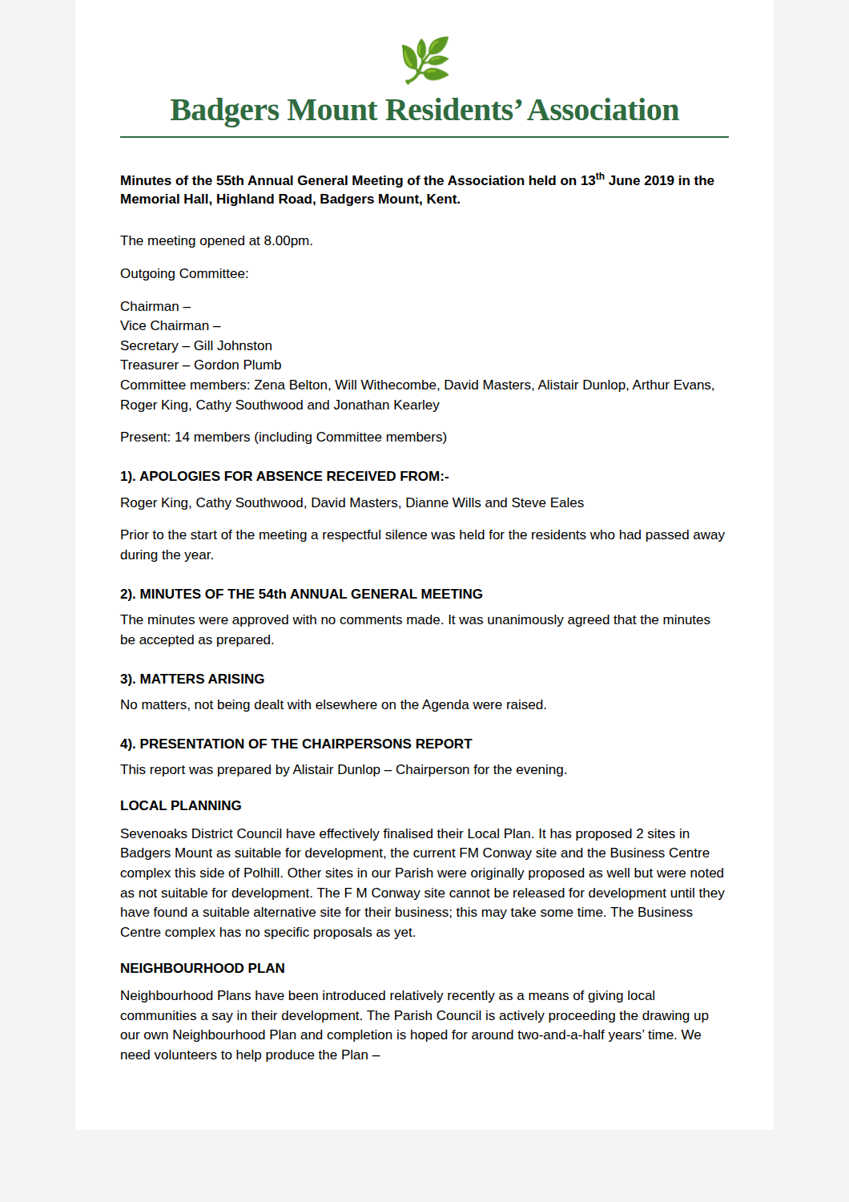🌿
Badgers Mount Residents’ Association
Minutes of the 55th Annual General Meeting of the Association held on 13th June 2019 in the Memorial Hall, Highland Road, Badgers Mount, Kent.
The meeting opened at 8.00pm.
Outgoing Committee:
Chairman –
Vice Chairman –
Secretary – Gill Johnston
Treasurer – Gordon Plumb
Committee members: Zena Belton, Will Withecombe, David Masters, Alistair Dunlop, Arthur Evans, Roger King, Cathy Southwood and Jonathan Kearley
Present: 14 members (including Committee members)
1). APOLOGIES FOR ABSENCE RECEIVED FROM:-
Roger King, Cathy Southwood, David Masters, Dianne Wills and Steve Eales
Prior to the start of the meeting a respectful silence was held for the residents who had passed away during the year.
2). MINUTES OF THE 54th ANNUAL GENERAL MEETING
The minutes were approved with no comments made. It was unanimously agreed that the minutes be accepted as prepared.
3). MATTERS ARISING
No matters, not being dealt with elsewhere on the Agenda were raised.
4). PRESENTATION OF THE CHAIRPERSONS REPORT
This report was prepared by Alistair Dunlop – Chairperson for the evening.
LOCAL PLANNING
Sevenoaks District Council have effectively finalised their Local Plan. It has proposed 2 sites in Badgers Mount as suitable for development, the current FM Conway site and the Business Centre complex this side of Polhill. Other sites in our Parish were originally proposed as well but were noted as not suitable for development. The F M Conway site cannot be released for development until they have found a suitable alternative site for their business; this may take some time. The Business Centre complex has no specific proposals as yet.
NEIGHBOURHOOD PLAN
Neighbourhood Plans have been introduced relatively recently as a means of giving local communities a say in their development. The Parish Council is actively proceeding the drawing up our own Neighbourhood Plan and completion is hoped for around two-and-a-half years’ time. We need volunteers to help produce the Plan –